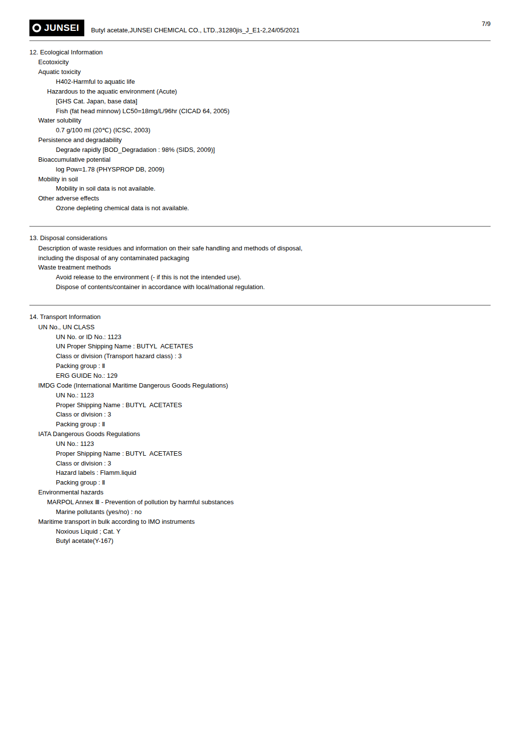7/9
JUNSEI Butyl acetate,JUNSEI CHEMICAL CO., LTD.,31280jis_J_E1-2,24/05/2021
12. Ecological Information
Ecotoxicity
Aquatic toxicity
H402-Harmful to aquatic life
Hazardous to the aquatic environment (Acute)
[GHS Cat. Japan, base data]
Fish (fat head minnow) LC50=18mg/L/96hr (CICAD 64, 2005)
Water solubility
0.7 g/100 ml (20℃) (ICSC, 2003)
Persistence and degradability
Degrade rapidly [BOD_Degradation : 98% (SIDS, 2009)]
Bioaccumulative potential
log Pow=1.78 (PHYSPROP DB, 2009)
Mobility in soil
Mobility in soil data is not available.
Other adverse effects
Ozone depleting chemical data is not available.
13. Disposal considerations
Description of waste residues and information on their safe handling and methods of disposal,
including the disposal of any contaminated packaging
Waste treatment methods
Avoid release to the environment (- if this is not the intended use).
Dispose of contents/container in accordance with local/national regulation.
14. Transport Information
UN No., UN CLASS
UN No. or ID No.: 1123
UN Proper Shipping Name : BUTYL ACETATES
Class or division (Transport hazard class) : 3
Packing group : Ⅱ
ERG GUIDE No.: 129
IMDG Code (International Maritime Dangerous Goods Regulations)
UN No.: 1123
Proper Shipping Name : BUTYL ACETATES
Class or division : 3
Packing group : Ⅱ
IATA Dangerous Goods Regulations
UN No.: 1123
Proper Shipping Name : BUTYL ACETATES
Class or division : 3
Hazard labels : Flamm.liquid
Packing group : Ⅱ
Environmental hazards
MARPOL Annex Ⅲ - Prevention of pollution by harmful substances
Marine pollutants (yes/no) : no
Maritime transport in bulk according to IMO instruments
Noxious Liquid ; Cat. Y
Butyl acetate(Y-167)